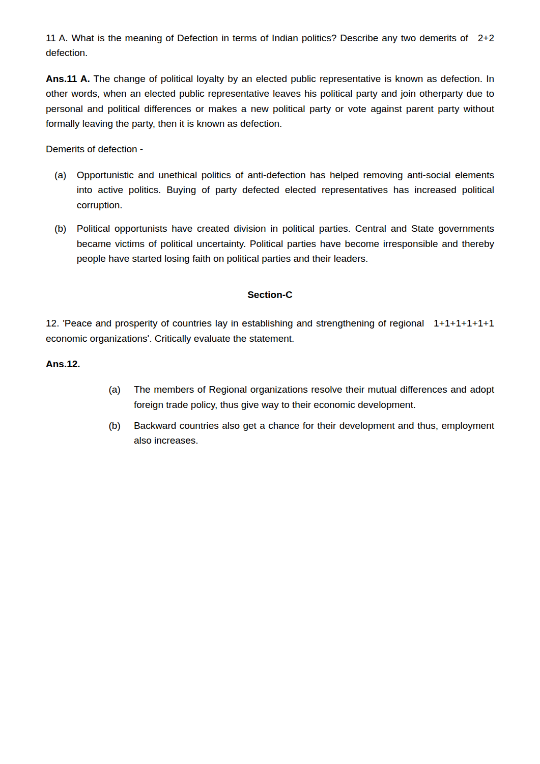11 A. What is the meaning of Defection in terms of Indian politics? Describe any two demerits of defection.
2+2
Ans.11 A. The change of political loyalty by an elected public representative is known as defection. In other words, when an elected public representative leaves his political party and join otherparty due to personal and political differences or makes a new political party or vote against parent party without formally leaving the party, then it is known as defection.
Demerits of defection -
(a) Opportunistic and unethical politics of anti-defection has helped removing anti-social elements into active politics. Buying of party defected elected representatives has increased political corruption.
(b) Political opportunists have created division in political parties. Central and State governments became victims of political uncertainty. Political parties have become irresponsible and thereby people have started losing faith on political parties and their leaders.
Section-C
12. 'Peace and prosperity of countries lay in establishing and strengthening of regional economic organizations'. Critically evaluate the statement.
1+1+1+1+1+1
Ans.12.
(a) The members of Regional organizations resolve their mutual differences and adopt foreign trade policy, thus give way to their economic development.
(b) Backward countries also get a chance for their development and thus, employment also increases.